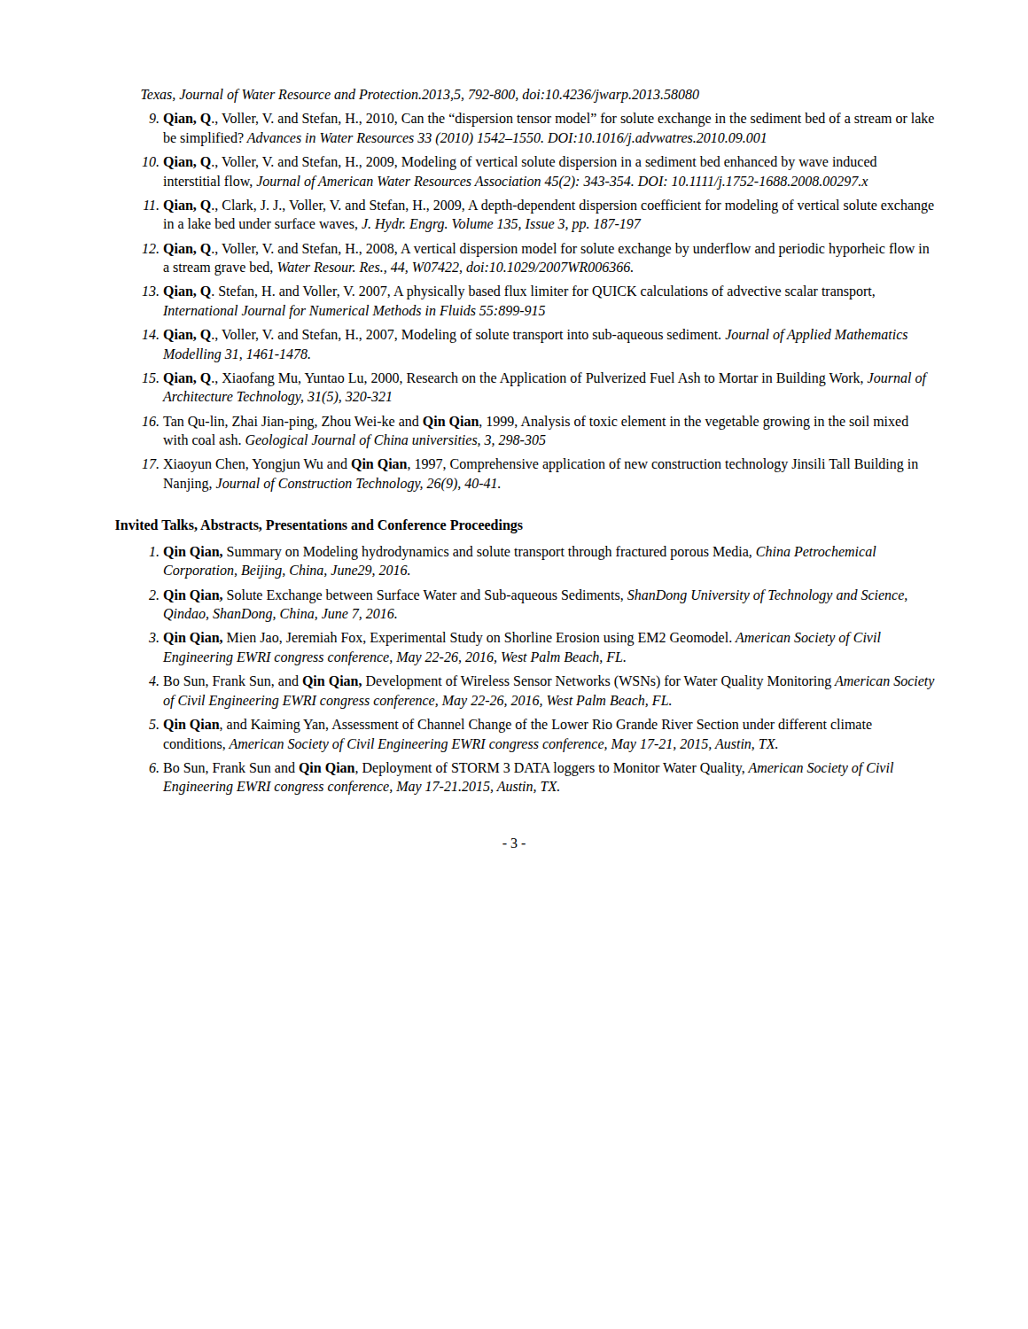Texas, Journal of Water Resource and Protection.2013,5, 792-800, doi:10.4236/jwarp.2013.58080
Qian, Q., Voller, V. and Stefan, H., 2010, Can the “dispersion tensor model” for solute exchange in the sediment bed of a stream or lake be simplified? Advances in Water Resources 33 (2010) 1542–1550. DOI:10.1016/j.advwatres.2010.09.001
Qian, Q., Voller, V. and Stefan, H., 2009, Modeling of vertical solute dispersion in a sediment bed enhanced by wave induced interstitial flow, Journal of American Water Resources Association 45(2): 343-354. DOI: 10.1111/j.1752-1688.2008.00297.x
Qian, Q., Clark, J. J., Voller, V. and Stefan, H., 2009, A depth-dependent dispersion coefficient for modeling of vertical solute exchange in a lake bed under surface waves, J. Hydr. Engrg. Volume 135, Issue 3, pp. 187-197
Qian, Q., Voller, V. and Stefan, H., 2008, A vertical dispersion model for solute exchange by underflow and periodic hyporheic flow in a stream grave bed, Water Resour. Res., 44, W07422, doi:10.1029/2007WR006366.
Qian, Q. Stefan, H. and Voller, V. 2007, A physically based flux limiter for QUICK calculations of advective scalar transport, International Journal for Numerical Methods in Fluids 55:899-915
Qian, Q., Voller, V. and Stefan, H., 2007, Modeling of solute transport into sub-aqueous sediment. Journal of Applied Mathematics Modelling 31, 1461-1478.
Qian, Q., Xiaofang Mu, Yuntao Lu, 2000, Research on the Application of Pulverized Fuel Ash to Mortar in Building Work, Journal of Architecture Technology, 31(5), 320-321
Tan Qu-lin, Zhai Jian-ping, Zhou Wei-ke and Qin Qian, 1999, Analysis of toxic element in the vegetable growing in the soil mixed with coal ash. Geological Journal of China universities, 3, 298-305
Xiaoyun Chen, Yongjun Wu and Qin Qian, 1997, Comprehensive application of new construction technology Jinsili Tall Building in Nanjing, Journal of Construction Technology, 26(9), 40-41.
Invited Talks, Abstracts, Presentations and Conference Proceedings
Qin Qian, Summary on Modeling hydrodynamics and solute transport through fractured porous Media, China Petrochemical Corporation, Beijing, China, June29, 2016.
Qin Qian, Solute Exchange between Surface Water and Sub-aqueous Sediments, ShanDong University of Technology and Science, Qindao, ShanDong, China, June 7, 2016.
Qin Qian, Mien Jao, Jeremiah Fox, Experimental Study on Shorline Erosion using EM2 Geomodel. American Society of Civil Engineering EWRI congress conference, May 22-26, 2016, West Palm Beach, FL.
Bo Sun, Frank Sun, and Qin Qian, Development of Wireless Sensor Networks (WSNs) for Water Quality Monitoring American Society of Civil Engineering EWRI congress conference, May 22-26, 2016, West Palm Beach, FL.
Qin Qian, and Kaiming Yan, Assessment of Channel Change of the Lower Rio Grande River Section under different climate conditions, American Society of Civil Engineering EWRI congress conference, May 17-21, 2015, Austin, TX.
Bo Sun, Frank Sun and Qin Qian, Deployment of STORM 3 DATA loggers to Monitor Water Quality, American Society of Civil Engineering EWRI congress conference, May 17-21.2015, Austin, TX.
- 3 -